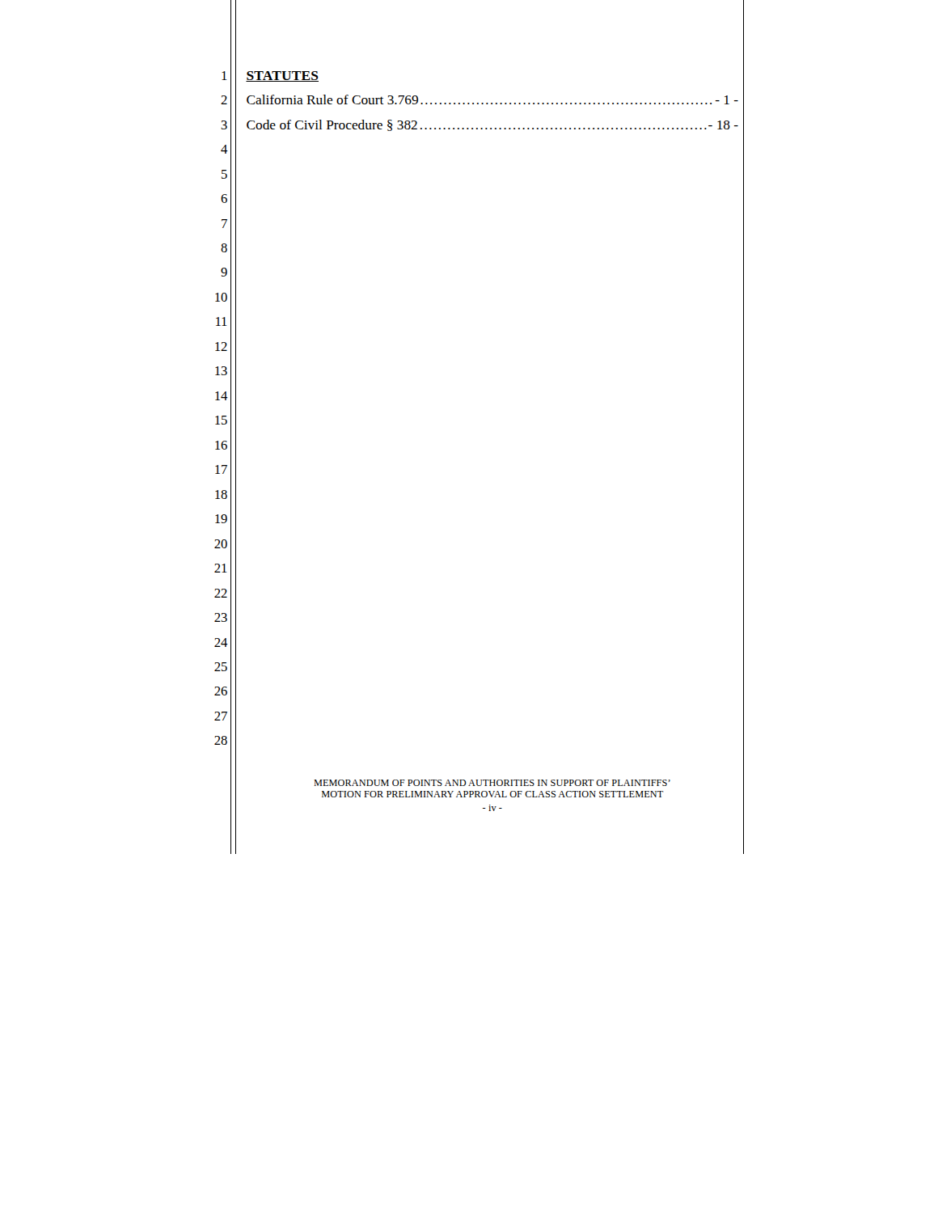1
2
3
4
5
6
7
8
9
10
11
12
13
14
15
16
17
18
19
20
21
22
23
24
25
26
27
28
STATUTES
California Rule of Court 3.769 ................................................................................................. - 1 -
Code of Civil Procedure § 382 .................................................................................................. - 18 -
MEMORANDUM OF POINTS AND AUTHORITIES IN SUPPORT OF PLAINTIFFS’
MOTION FOR PRELIMINARY APPROVAL OF CLASS ACTION SETTLEMENT
- iv -